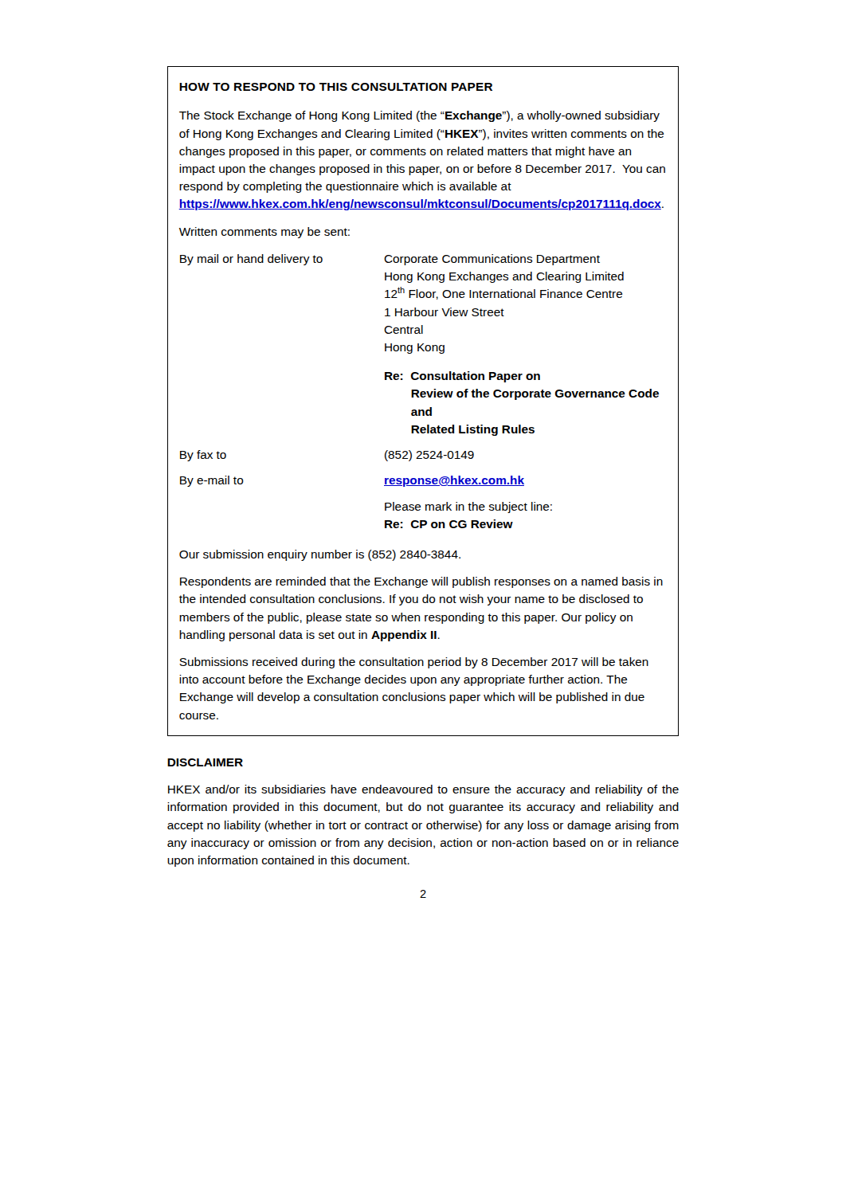HOW TO RESPOND TO THIS CONSULTATION PAPER
The Stock Exchange of Hong Kong Limited (the “Exchange”), a wholly-owned subsidiary of Hong Kong Exchanges and Clearing Limited (“HKEX”), invites written comments on the changes proposed in this paper, or comments on related matters that might have an impact upon the changes proposed in this paper, on or before 8 December 2017. You can respond by completing the questionnaire which is available at https://www.hkex.com.hk/eng/newsconsul/mktconsul/Documents/cp2017111q.docx.
Written comments may be sent:
| By mail or hand delivery to | Corporate Communications Department Hong Kong Exchanges and Clearing Limited 12 th Floor, One International Finance Centre 1 Harbour View Street Central Hong Kong Re: Consultation Paper on Review of the Corporate Governance Code and Related Listing Rules |
| By fax to | (852) 2524-0149 |
| By e-mail to | response@hkex.com.hk Please mark in the subject line: Re: CP on CG Review |
Our submission enquiry number is (852) 2840-3844.
Respondents are reminded that the Exchange will publish responses on a named basis in the intended consultation conclusions. If you do not wish your name to be disclosed to members of the public, please state so when responding to this paper. Our policy on handling personal data is set out in Appendix II.
Submissions received during the consultation period by 8 December 2017 will be taken into account before the Exchange decides upon any appropriate further action. The Exchange will develop a consultation conclusions paper which will be published in due course.
DISCLAIMER
HKEX and/or its subsidiaries have endeavoured to ensure the accuracy and reliability of the information provided in this document, but do not guarantee its accuracy and reliability and accept no liability (whether in tort or contract or otherwise) for any loss or damage arising from any inaccuracy or omission or from any decision, action or non-action based on or in reliance upon information contained in this document.
2